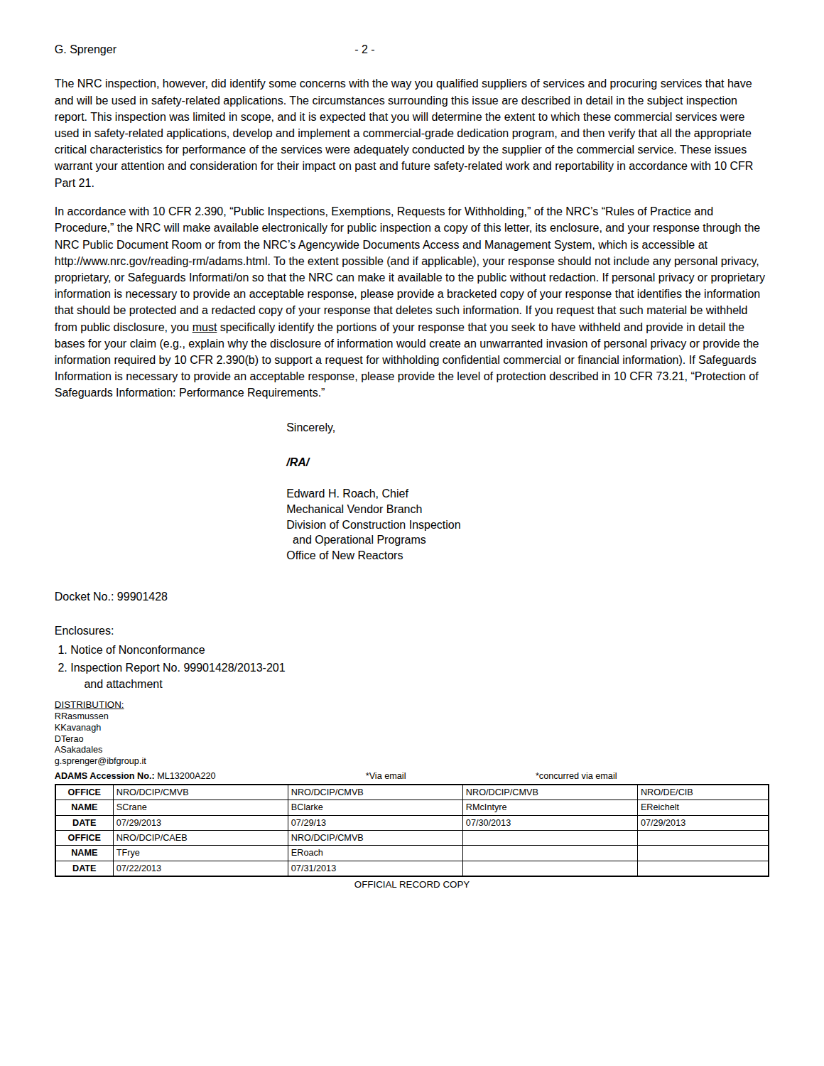G. Sprenger - 2 -
The NRC inspection, however, did identify some concerns with the way you qualified suppliers of services and procuring services that have and will be used in safety-related applications. The circumstances surrounding this issue are described in detail in the subject inspection report. This inspection was limited in scope, and it is expected that you will determine the extent to which these commercial services were used in safety-related applications, develop and implement a commercial-grade dedication program, and then verify that all the appropriate critical characteristics for performance of the services were adequately conducted by the supplier of the commercial service. These issues warrant your attention and consideration for their impact on past and future safety-related work and reportability in accordance with 10 CFR Part 21.
In accordance with 10 CFR 2.390, “Public Inspections, Exemptions, Requests for Withholding,” of the NRC’s “Rules of Practice and Procedure,” the NRC will make available electronically for public inspection a copy of this letter, its enclosure, and your response through the NRC Public Document Room or from the NRC’s Agencywide Documents Access and Management System, which is accessible at http://www.nrc.gov/reading-rm/adams.html. To the extent possible (and if applicable), your response should not include any personal privacy, proprietary, or Safeguards Informati/on so that the NRC can make it available to the public without redaction. If personal privacy or proprietary information is necessary to provide an acceptable response, please provide a bracketed copy of your response that identifies the information that should be protected and a redacted copy of your response that deletes such information. If you request that such material be withheld from public disclosure, you must specifically identify the portions of your response that you seek to have withheld and provide in detail the bases for your claim (e.g., explain why the disclosure of information would create an unwarranted invasion of personal privacy or provide the information required by 10 CFR 2.390(b) to support a request for withholding confidential commercial or financial information). If Safeguards Information is necessary to provide an acceptable response, please provide the level of protection described in 10 CFR 73.21, “Protection of Safeguards Information: Performance Requirements.”
Sincerely,
/RA/
Edward H. Roach, Chief
Mechanical Vendor Branch
Division of Construction Inspection
and Operational Programs
Office of New Reactors
Docket No.: 99901428
Enclosures:
Notice of Nonconformance
Inspection Report No. 99901428/2013-201
and attachment
DISTRIBUTION:
RRasmussen
KKavanagh
DTerao
ASakadales
g.sprenger@ibfgroup.it
ADAMS Accession No.: ML13200A220 *Via email *concurred via email
| OFFICE | NRO/DCIP/CMVB | NRO/DCIP/CMVB | NRO/DCIP/CMVB | NRO/DE/CIB |
| NAME | SCrane | BClarke | RMcIntyre | EReichelt |
| DATE | 07/29/2013 | 07/29/13 | 07/30/2013 | 07/29/2013 |
| OFFICE | NRO/DCIP/CAEB | NRO/DCIP/CMVB | | |
| NAME | TFrye | ERoach | | |
| DATE | 07/22/2013 | 07/31/2013 | | |
OFFICIAL RECORD COPY